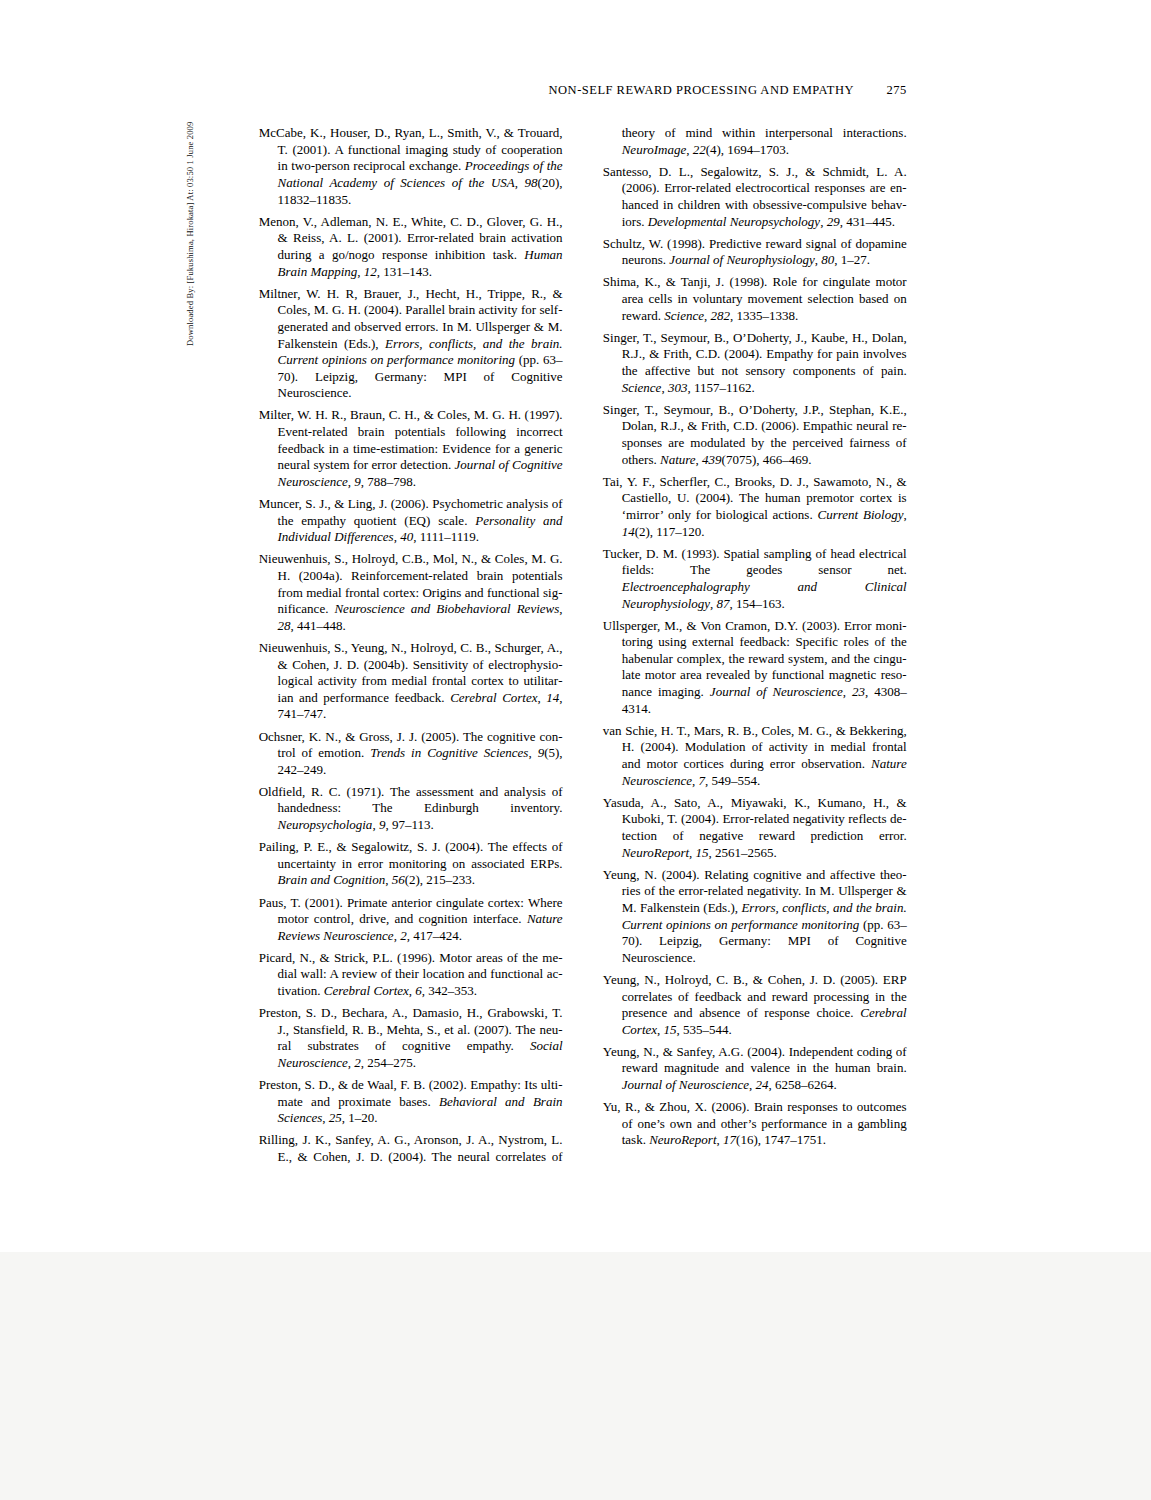Downloaded By: [Fukushima, Hirokata] At: 03:50 1 June 2009
NON-SELF REWARD PROCESSING AND EMPATHY275
McCabe, K., Houser, D., Ryan, L., Smith, V., & Trouard, T. (2001). A functional imaging study of cooperation in two-person reciprocal exchange. Proceedings of the National Academy of Sciences of the USA, 98(20), 11832–11835.
Menon, V., Adleman, N. E., White, C. D., Glover, G. H., & Reiss, A. L. (2001). Error-related brain activation during a go/nogo response inhibition task. Human Brain Mapping, 12, 131–143.
Miltner, W. H. R, Brauer, J., Hecht, H., Trippe, R., & Coles, M. G. H. (2004). Parallel brain activity for self-generated and observed errors. In M. Ullsperger & M. Falkenstein (Eds.), Errors, conflicts, and the brain. Current opinions on performance monitoring (pp. 63–70). Leipzig, Germany: MPI of Cognitive Neuroscience.
Milter, W. H. R., Braun, C. H., & Coles, M. G. H. (1997). Event-related brain potentials following incorrect feedback in a time-estimation: Evidence for a generic neural system for error detection. Journal of Cognitive Neuroscience, 9, 788–798.
Muncer, S. J., & Ling, J. (2006). Psychometric analysis of the empathy quotient (EQ) scale. Personality and Individual Differences, 40, 1111–1119.
Nieuwenhuis, S., Holroyd, C.B., Mol, N., & Coles, M. G. H. (2004a). Reinforcement-related brain potentials from medial frontal cortex: Origins and functional significance. Neuroscience and Biobehavioral Reviews, 28, 441–448.
Nieuwenhuis, S., Yeung, N., Holroyd, C. B., Schurger, A., & Cohen, J. D. (2004b). Sensitivity of electrophysiological activity from medial frontal cortex to utilitarian and performance feedback. Cerebral Cortex, 14, 741–747.
Ochsner, K. N., & Gross, J. J. (2005). The cognitive control of emotion. Trends in Cognitive Sciences, 9(5), 242–249.
Oldfield, R. C. (1971). The assessment and analysis of handedness: The Edinburgh inventory. Neuropsychologia, 9, 97–113.
Pailing, P. E., & Segalowitz, S. J. (2004). The effects of uncertainty in error monitoring on associated ERPs. Brain and Cognition, 56(2), 215–233.
Paus, T. (2001). Primate anterior cingulate cortex: Where motor control, drive, and cognition interface. Nature Reviews Neuroscience, 2, 417–424.
Picard, N., & Strick, P.L. (1996). Motor areas of the medial wall: A review of their location and functional activation. Cerebral Cortex, 6, 342–353.
Preston, S. D., Bechara, A., Damasio, H., Grabowski, T. J., Stansfield, R. B., Mehta, S., et al. (2007). The neural substrates of cognitive empathy. Social Neuroscience, 2, 254–275.
Preston, S. D., & de Waal, F. B. (2002). Empathy: Its ultimate and proximate bases. Behavioral and Brain Sciences, 25, 1–20.
Rilling, J. K., Sanfey, A. G., Aronson, J. A., Nystrom, L. E., & Cohen, J. D. (2004). The neural correlates of theory of mind within interpersonal interactions. NeuroImage, 22(4), 1694–1703.
Santesso, D. L., Segalowitz, S. J., & Schmidt, L. A. (2006). Error-related electrocortical responses are enhanced in children with obsessive-compulsive behaviors. Developmental Neuropsychology, 29, 431–445.
Schultz, W. (1998). Predictive reward signal of dopamine neurons. Journal of Neurophysiology, 80, 1–27.
Shima, K., & Tanji, J. (1998). Role for cingulate motor area cells in voluntary movement selection based on reward. Science, 282, 1335–1338.
Singer, T., Seymour, B., O’Doherty, J., Kaube, H., Dolan, R.J., & Frith, C.D. (2004). Empathy for pain involves the affective but not sensory components of pain. Science, 303, 1157–1162.
Singer, T., Seymour, B., O’Doherty, J.P., Stephan, K.E., Dolan, R.J., & Frith, C.D. (2006). Empathic neural responses are modulated by the perceived fairness of others. Nature, 439(7075), 466–469.
Tai, Y. F., Scherfler, C., Brooks, D. J., Sawamoto, N., & Castiello, U. (2004). The human premotor cortex is ‘mirror’ only for biological actions. Current Biology, 14(2), 117–120.
Tucker, D. M. (1993). Spatial sampling of head electrical fields: The geodes sensor net. Electroencephalography and Clinical Neurophysiology, 87, 154–163.
Ullsperger, M., & Von Cramon, D.Y. (2003). Error monitoring using external feedback: Specific roles of the habenular complex, the reward system, and the cingulate motor area revealed by functional magnetic resonance imaging. Journal of Neuroscience, 23, 4308–4314.
van Schie, H. T., Mars, R. B., Coles, M. G., & Bekkering, H. (2004). Modulation of activity in medial frontal and motor cortices during error observation. Nature Neuroscience, 7, 549–554.
Yasuda, A., Sato, A., Miyawaki, K., Kumano, H., & Kuboki, T. (2004). Error-related negativity reflects detection of negative reward prediction error. NeuroReport, 15, 2561–2565.
Yeung, N. (2004). Relating cognitive and affective theories of the error-related negativity. In M. Ullsperger & M. Falkenstein (Eds.), Errors, conflicts, and the brain. Current opinions on performance monitoring (pp. 63–70). Leipzig, Germany: MPI of Cognitive Neuroscience.
Yeung, N., Holroyd, C. B., & Cohen, J. D. (2005). ERP correlates of feedback and reward processing in the presence and absence of response choice. Cerebral Cortex, 15, 535–544.
Yeung, N., & Sanfey, A.G. (2004). Independent coding of reward magnitude and valence in the human brain. Journal of Neuroscience, 24, 6258–6264.
Yu, R., & Zhou, X. (2006). Brain responses to outcomes of one’s own and other’s performance in a gambling task. NeuroReport, 17(16), 1747–1751.